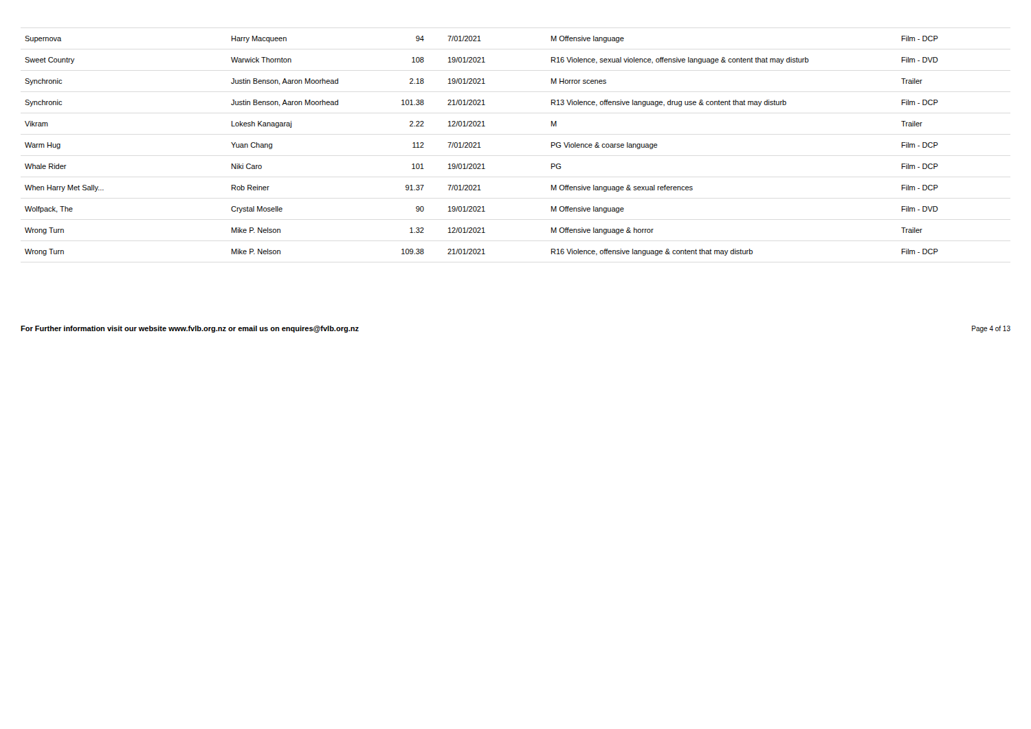| Supernova | Harry Macqueen | 94 | 7/01/2021 | M Offensive language | Film - DCP |
| Sweet Country | Warwick Thornton | 108 | 19/01/2021 | R16 Violence, sexual violence, offensive language & content that may disturb | Film - DVD |
| Synchronic | Justin Benson, Aaron Moorhead | 2.18 | 19/01/2021 | M Horror scenes | Trailer |
| Synchronic | Justin Benson, Aaron Moorhead | 101.38 | 21/01/2021 | R13 Violence, offensive language, drug use & content that may disturb | Film - DCP |
| Vikram | Lokesh Kanagaraj | 2.22 | 12/01/2021 | M | Trailer |
| Warm Hug | Yuan Chang | 112 | 7/01/2021 | PG Violence & coarse language | Film - DCP |
| Whale Rider | Niki Caro | 101 | 19/01/2021 | PG | Film - DCP |
| When Harry Met Sally... | Rob Reiner | 91.37 | 7/01/2021 | M Offensive language & sexual references | Film - DCP |
| Wolfpack, The | Crystal Moselle | 90 | 19/01/2021 | M Offensive language | Film - DVD |
| Wrong Turn | Mike P. Nelson | 1.32 | 12/01/2021 | M Offensive language & horror | Trailer |
| Wrong Turn | Mike P. Nelson | 109.38 | 21/01/2021 | R16 Violence, offensive language & content that may disturb | Film - DCP |
For Further information visit our website www.fvlb.org.nz or email us on enquires@fvlb.org.nz Page 4 of 13